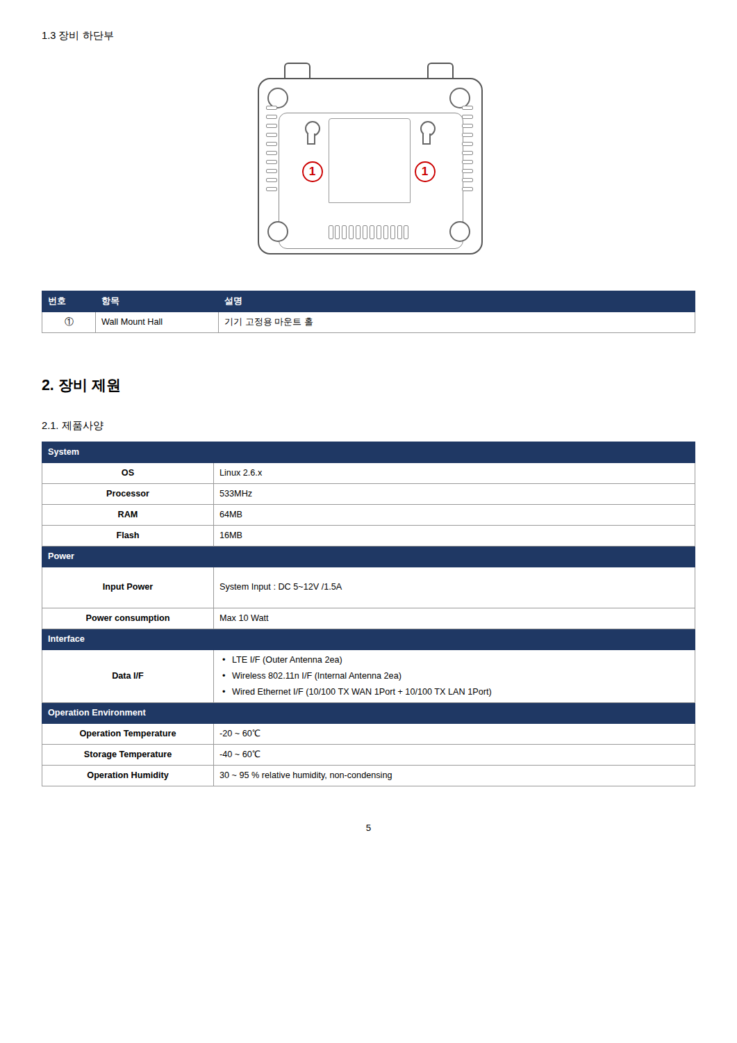1.3 장비 하단부
1
1
| 번호 | 항목 | 설명 |
| --- | --- | --- |
| ① | Wall Mount Hall | 기기 고정용 마운트 홀 |
2. 장비 제원
2.1. 제품사양
| System |
| --- |
| OS | Linux 2.6.x |
| Processor | 533MHz |
| RAM | 64MB |
| Flash | 16MB |
| Power |
| Input Power | System Input : DC 5~12V /1.5A |
| Power consumption | Max 10 Watt |
| Interface |
| Data I/F | LTE I/F (Outer Antenna 2ea) Wireless 802.11n I/F (Internal Antenna 2ea) Wired Ethernet I/F (10/100 TX WAN 1Port + 10/100 TX LAN 1Port) |
| Operation Environment |
| Operation Temperature | -20 ~ 60℃ |
| Storage Temperature | -40 ~ 60℃ |
| Operation Humidity | 30 ~ 95 % relative humidity, non-condensing |
5